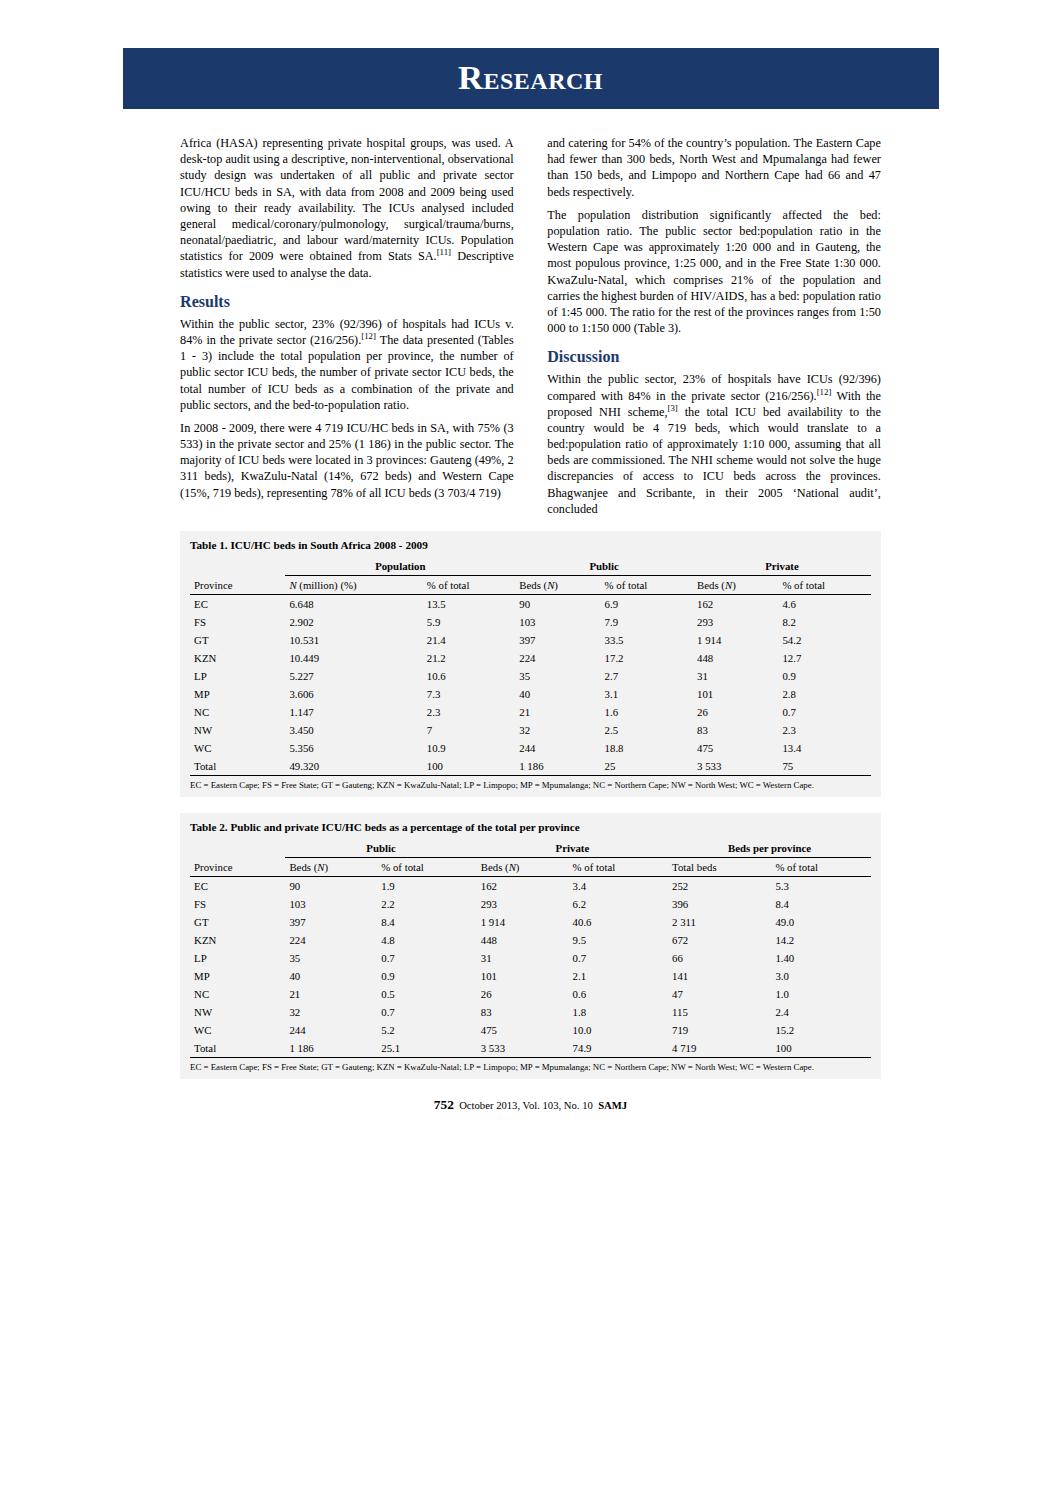Research
Africa (HASA) representing private hospital groups, was used. A desk-top audit using a descriptive, non-interventional, observational study design was undertaken of all public and private sector ICU/HCU beds in SA, with data from 2008 and 2009 being used owing to their ready availability. The ICUs analysed included general medical/coronary/pulmonology, surgical/trauma/burns, neonatal/paediatric, and labour ward/maternity ICUs. Population statistics for 2009 were obtained from Stats SA.[11] Descriptive statistics were used to analyse the data.
Results
Within the public sector, 23% (92/396) of hospitals had ICUs v. 84% in the private sector (216/256).[12] The data presented (Tables 1 - 3) include the total population per province, the number of public sector ICU beds, the number of private sector ICU beds, the total number of ICU beds as a combination of the private and public sectors, and the bed-to-population ratio.
In 2008 - 2009, there were 4 719 ICU/HC beds in SA, with 75% (3 533) in the private sector and 25% (1 186) in the public sector. The majority of ICU beds were located in 3 provinces: Gauteng (49%, 2 311 beds), KwaZulu-Natal (14%, 672 beds) and Western Cape (15%, 719 beds), representing 78% of all ICU beds (3 703/4 719)
and catering for 54% of the country’s population. The Eastern Cape had fewer than 300 beds, North West and Mpumalanga had fewer than 150 beds, and Limpopo and Northern Cape had 66 and 47 beds respectively.
The population distribution significantly affected the bed: population ratio. The public sector bed:population ratio in the Western Cape was approximately 1:20 000 and in Gauteng, the most populous province, 1:25 000, and in the Free State 1:30 000. KwaZulu-Natal, which comprises 21% of the population and carries the highest burden of HIV/AIDS, has a bed: population ratio of 1:45 000. The ratio for the rest of the provinces ranges from 1:50 000 to 1:150 000 (Table 3).
Discussion
Within the public sector, 23% of hospitals have ICUs (92/396) compared with 84% in the private sector (216/256).[12] With the proposed NHI scheme,[3] the total ICU bed availability to the country would be 4 719 beds, which would translate to a bed:population ratio of approximately 1:10 000, assuming that all beds are commissioned. The NHI scheme would not solve the huge discrepancies of access to ICU beds across the provinces. Bhagwanjee and Scribante, in their 2005 ‘National audit’, concluded
Table 1. ICU/HC beds in South Africa 2008 - 2009
| | Population | Public | Private |
| --- | --- | --- | --- |
| Province | N (million) (%) | % of total | Beds ( N ) | % of total | Beds ( N ) | % of total |
| EC | 6.648 | 13.5 | 90 | 6.9 | 162 | 4.6 |
| FS | 2.902 | 5.9 | 103 | 7.9 | 293 | 8.2 |
| GT | 10.531 | 21.4 | 397 | 33.5 | 1 914 | 54.2 |
| KZN | 10.449 | 21.2 | 224 | 17.2 | 448 | 12.7 |
| LP | 5.227 | 10.6 | 35 | 2.7 | 31 | 0.9 |
| MP | 3.606 | 7.3 | 40 | 3.1 | 101 | 2.8 |
| NC | 1.147 | 2.3 | 21 | 1.6 | 26 | 0.7 |
| NW | 3.450 | 7 | 32 | 2.5 | 83 | 2.3 |
| WC | 5.356 | 10.9 | 244 | 18.8 | 475 | 13.4 |
| Total | 49.320 | 100 | 1 186 | 25 | 3 533 | 75 |
EC = Eastern Cape; FS = Free State; GT = Gauteng; KZN = KwaZulu-Natal; LP = Limpopo; MP = Mpumalanga; NC = Northern Cape; NW = North West; WC = Western Cape.
Table 2. Public and private ICU/HC beds as a percentage of the total per province
| | Public | Private | Beds per province |
| --- | --- | --- | --- |
| Province | Beds ( N ) | % of total | Beds ( N ) | % of total | Total beds | % of total |
| EC | 90 | 1.9 | 162 | 3.4 | 252 | 5.3 |
| FS | 103 | 2.2 | 293 | 6.2 | 396 | 8.4 |
| GT | 397 | 8.4 | 1 914 | 40.6 | 2 311 | 49.0 |
| KZN | 224 | 4.8 | 448 | 9.5 | 672 | 14.2 |
| LP | 35 | 0.7 | 31 | 0.7 | 66 | 1.40 |
| MP | 40 | 0.9 | 101 | 2.1 | 141 | 3.0 |
| NC | 21 | 0.5 | 26 | 0.6 | 47 | 1.0 |
| NW | 32 | 0.7 | 83 | 1.8 | 115 | 2.4 |
| WC | 244 | 5.2 | 475 | 10.0 | 719 | 15.2 |
| Total | 1 186 | 25.1 | 3 533 | 74.9 | 4 719 | 100 |
EC = Eastern Cape; FS = Free State; GT = Gauteng; KZN = KwaZulu-Natal; LP = Limpopo; MP = Mpumalanga; NC = Northern Cape; NW = North West; WC = Western Cape.
752 October 2013, Vol. 103, No. 10 SAMJ